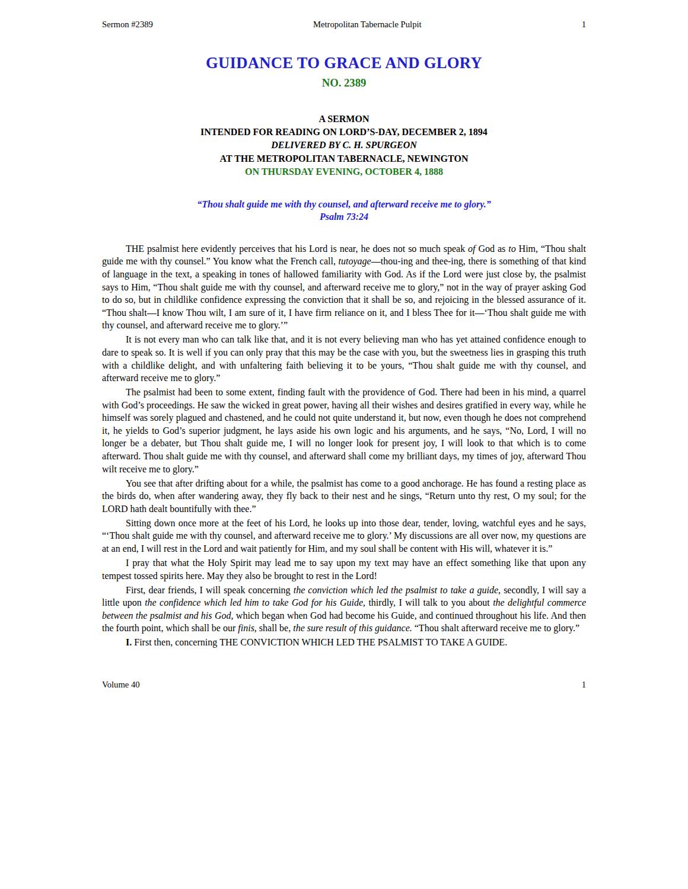Sermon #2389 Metropolitan Tabernacle Pulpit 1
GUIDANCE TO GRACE AND GLORY
NO. 2389
A SERMON
INTENDED FOR READING ON LORD’S-DAY, DECEMBER 2, 1894
DELIVERED BY C. H. SPURGEON
AT THE METROPOLITAN TABERNACLE, NEWINGTON
ON THURSDAY EVENING, OCTOBER 4, 1888
“Thou shalt guide me with thy counsel, and afterward receive me to glory.” Psalm 73:24
THE psalmist here evidently perceives that his Lord is near, he does not so much speak of God as to Him, “Thou shalt guide me with thy counsel.” You know what the French call, tutoyage—thou-ing and thee-ing, there is something of that kind of language in the text, a speaking in tones of hallowed familiarity with God. As if the Lord were just close by, the psalmist says to Him, “Thou shalt guide me with thy counsel, and afterward receive me to glory,” not in the way of prayer asking God to do so, but in childlike confidence expressing the conviction that it shall be so, and rejoicing in the blessed assurance of it. “Thou shalt—I know Thou wilt, I am sure of it, I have firm reliance on it, and I bless Thee for it—‘Thou shalt guide me with thy counsel, and afterward receive me to glory.’”
It is not every man who can talk like that, and it is not every believing man who has yet attained confidence enough to dare to speak so. It is well if you can only pray that this may be the case with you, but the sweetness lies in grasping this truth with a childlike delight, and with unfaltering faith believing it to be yours, “Thou shalt guide me with thy counsel, and afterward receive me to glory.”
The psalmist had been to some extent, finding fault with the providence of God. There had been in his mind, a quarrel with God’s proceedings. He saw the wicked in great power, having all their wishes and desires gratified in every way, while he himself was sorely plagued and chastened, and he could not quite understand it, but now, even though he does not comprehend it, he yields to God’s superior judgment, he lays aside his own logic and his arguments, and he says, “No, Lord, I will no longer be a debater, but Thou shalt guide me, I will no longer look for present joy, I will look to that which is to come afterward. Thou shalt guide me with thy counsel, and afterward shall come my brilliant days, my times of joy, afterward Thou wilt receive me to glory.”
You see that after drifting about for a while, the psalmist has come to a good anchorage. He has found a resting place as the birds do, when after wandering away, they fly back to their nest and he sings, “Return unto thy rest, O my soul; for the LORD hath dealt bountifully with thee.”
Sitting down once more at the feet of his Lord, he looks up into those dear, tender, loving, watchful eyes and he says, “‘Thou shalt guide me with thy counsel, and afterward receive me to glory.’ My discussions are all over now, my questions are at an end, I will rest in the Lord and wait patiently for Him, and my soul shall be content with His will, whatever it is.”
I pray that what the Holy Spirit may lead me to say upon my text may have an effect something like that upon any tempest tossed spirits here. May they also be brought to rest in the Lord!
First, dear friends, I will speak concerning the conviction which led the psalmist to take a guide, secondly, I will say a little upon the confidence which led him to take God for his Guide, thirdly, I will talk to you about the delightful commerce between the psalmist and his God, which began when God had become his Guide, and continued throughout his life. And then the fourth point, which shall be our finis, shall be, the sure result of this guidance. “Thou shalt afterward receive me to glory.”
I. First then, concerning THE CONVICTION WHICH LED THE PSALMIST TO TAKE A GUIDE.
Volume 40 1